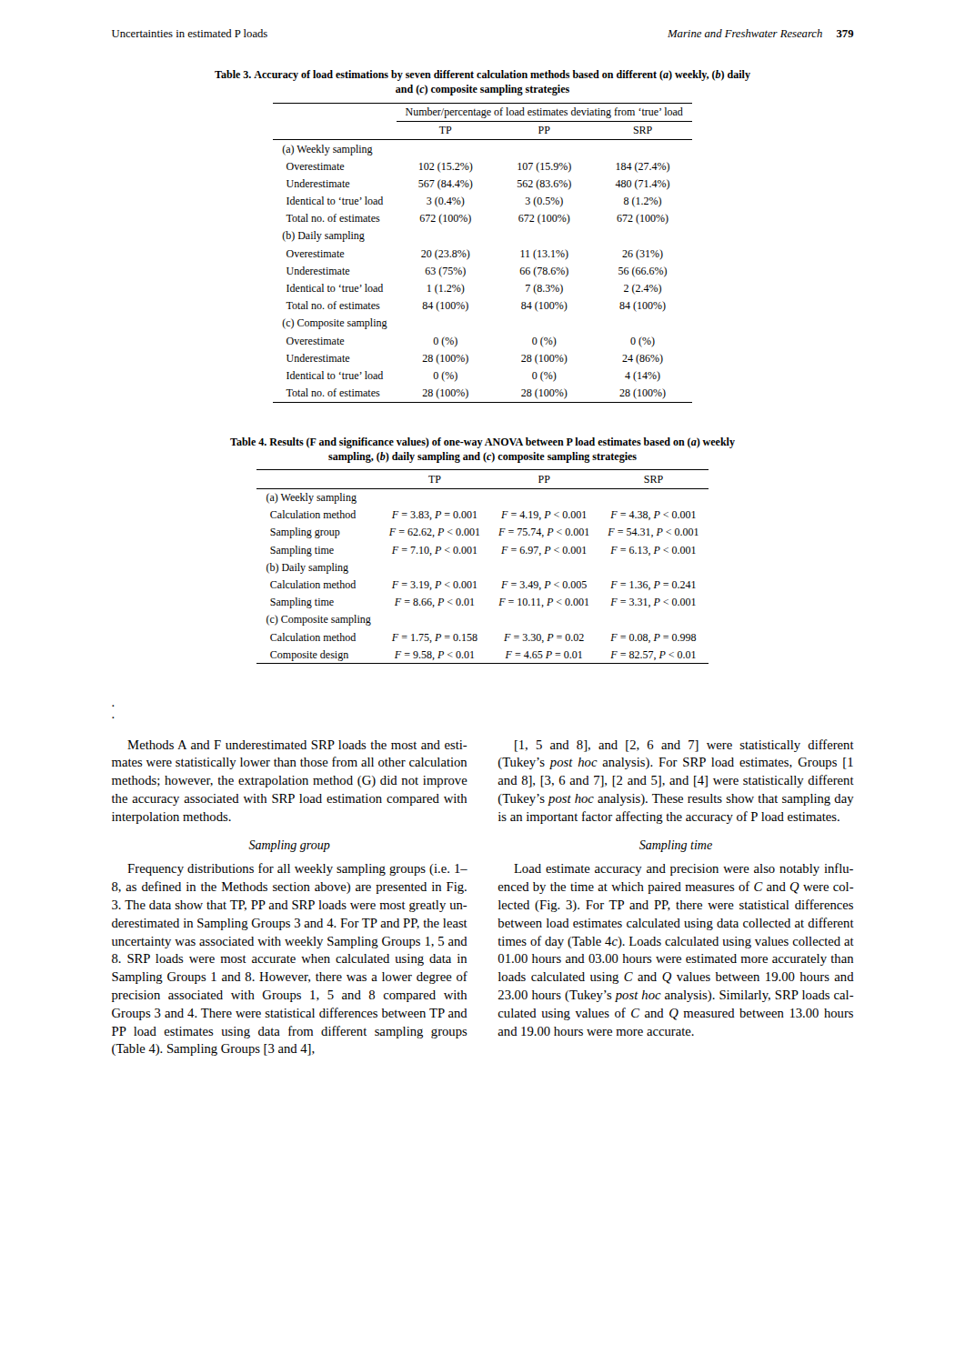Uncertainties in estimated P loads
Marine and Freshwater Research 379
Table 3. Accuracy of load estimations by seven different calculation methods based on different (a) weekly, (b) daily and (c) composite sampling strategies
| | Number/percentage of load estimates deviating from ‘true’ load |
| --- | --- |
| | TP | PP | SRP |
| (a) Weekly sampling | | | |
| Overestimate | 102 (15.2%) | 107 (15.9%) | 184 (27.4%) |
| Underestimate | 567 (84.4%) | 562 (83.6%) | 480 (71.4%) |
| Identical to ‘true’ load | 3 (0.4%) | 3 (0.5%) | 8 (1.2%) |
| Total no. of estimates | 672 (100%) | 672 (100%) | 672 (100%) |
| (b) Daily sampling | | | |
| Overestimate | 20 (23.8%) | 11 (13.1%) | 26 (31%) |
| Underestimate | 63 (75%) | 66 (78.6%) | 56 (66.6%) |
| Identical to ‘true’ load | 1 (1.2%) | 7 (8.3%) | 2 (2.4%) |
| Total no. of estimates | 84 (100%) | 84 (100%) | 84 (100%) |
| (c) Composite sampling | | | |
| Overestimate | 0 (%) | 0 (%) | 0 (%) |
| Underestimate | 28 (100%) | 28 (100%) | 24 (86%) |
| Identical to ‘true’ load | 0 (%) | 0 (%) | 4 (14%) |
| Total no. of estimates | 28 (100%) | 28 (100%) | 28 (100%) |
Table 4. Results (F and significance values) of one-way ANOVA between P load estimates based on (a) weekly sampling, (b) daily sampling and (c) composite sampling strategies
| | TP | PP | SRP |
| --- | --- | --- | --- |
| (a) Weekly sampling | | | |
| Calculation method | F = 3.83, P = 0.001 | F = 4.19, P < 0.001 | F = 4.38, P < 0.001 |
| Sampling group | F = 62.62, P < 0.001 | F = 75.74, P < 0.001 | F = 54.31, P < 0.001 |
| Sampling time | F = 7.10, P < 0.001 | F = 6.97, P < 0.001 | F = 6.13, P < 0.001 |
| (b) Daily sampling | | | |
| Calculation method | F = 3.19, P < 0.001 | F = 3.49, P < 0.005 | F = 1.36, P = 0.241 |
| Sampling time | F = 8.66, P < 0.01 | F = 10.11, P < 0.001 | F = 3.31, P < 0.001 |
| (c) Composite sampling | | | |
| Calculation method | F = 1.75, P = 0.158 | F = 3.30, P = 0.02 | F = 0.08, P = 0.998 |
| Composite design | F = 9.58, P < 0.01 | F = 4.65 P = 0.01 | F = 82.57, P < 0.01 |
.
.
Methods A and F underestimated SRP loads the most and estimates were statistically lower than those from all other calculation methods; however, the extrapolation method (G) did not improve the accuracy associated with SRP load estimation compared with interpolation methods.
Sampling group
Frequency distributions for all weekly sampling groups (i.e. 1–8, as defined in the Methods section above) are presented in Fig. 3. The data show that TP, PP and SRP loads were most greatly underestimated in Sampling Groups 3 and 4. For TP and PP, the least uncertainty was associated with weekly Sampling Groups 1, 5 and 8. SRP loads were most accurate when calculated using data in Sampling Groups 1 and 8. However, there was a lower degree of precision associated with Groups 1, 5 and 8 compared with Groups 3 and 4. There were statistical differences between TP and PP load estimates using data from different sampling groups (Table 4). Sampling Groups [3 and 4],
[1, 5 and 8], and [2, 6 and 7] were statistically different (Tukey’s post hoc analysis). For SRP load estimates, Groups [1 and 8], [3, 6 and 7], [2 and 5], and [4] were statistically different (Tukey’s post hoc analysis). These results show that sampling day is an important factor affecting the accuracy of P load estimates.
Sampling time
Load estimate accuracy and precision were also notably influenced by the time at which paired measures of C and Q were collected (Fig. 3). For TP and PP, there were statistical differences between load estimates calculated using data collected at different times of day (Table 4c). Loads calculated using values collected at 01.00 hours and 03.00 hours were estimated more accurately than loads calculated using C and Q values between 19.00 hours and 23.00 hours (Tukey’s post hoc analysis). Similarly, SRP loads calculated using values of C and Q measured between 13.00 hours and 19.00 hours were more accurate.